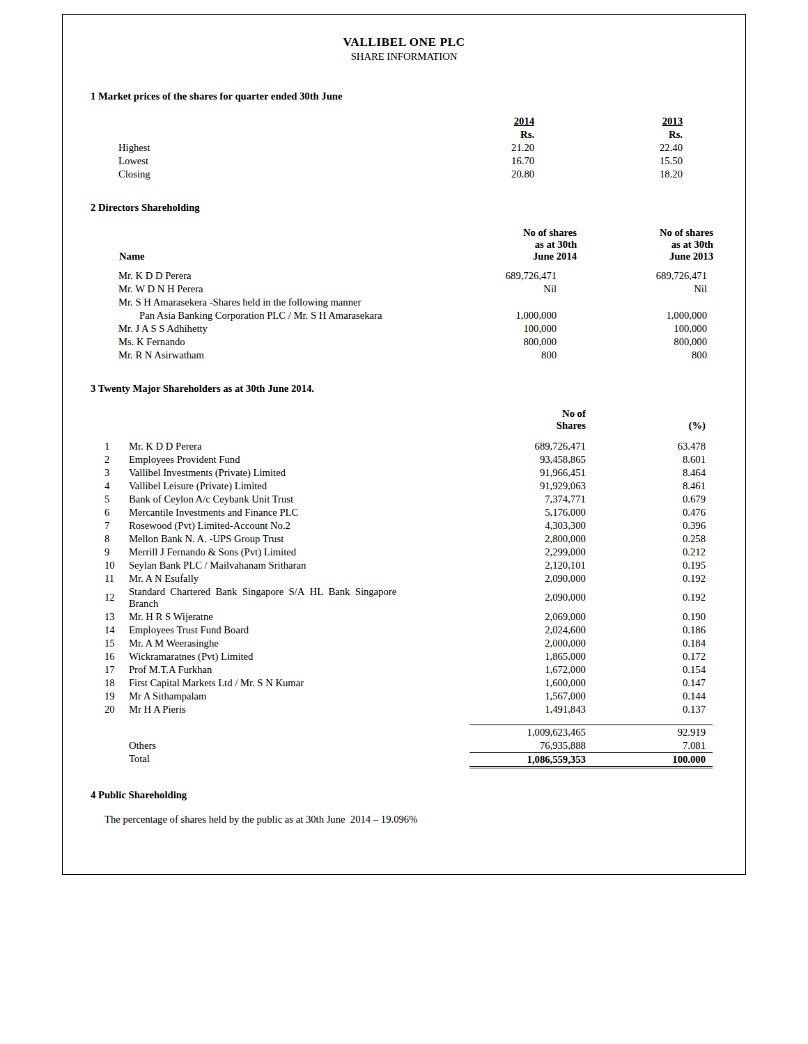VALLIBEL ONE PLC
SHARE INFORMATION
1 Market prices of the shares for quarter ended 30th June
| | 2014 | 2013 |
| | Rs. | Rs. |
| Highest | 21.20 | 22.40 |
| Lowest | 16.70 | 15.50 |
| Closing | 20.80 | 18.20 |
2 Directors Shareholding
| Name | No of shares as at 30th June 2014 | No of shares as at 30th June 2013 |
| --- | --- | --- |
| Mr. K D D Perera | 689,726,471 | 689,726,471 |
| Mr. W D N H Perera | Nil | Nil |
| Mr. S H Amarasekera -Shares held in the following manner | | |
| Pan Asia Banking Corporation PLC / Mr. S H Amarasekara | 1,000,000 | 1,000,000 |
| Mr. J A S S Adhihetty | 100,000 | 100,000 |
| Ms. K Fernando | 800,000 | 800,000 |
| Mr. R N Asirwatham | 800 | 800 |
3 Twenty Major Shareholders as at 30th June 2014.
| | | No of Shares | (%) |
| --- | --- | --- | --- |
| 1 | Mr. K D D Perera | 689,726,471 | 63.478 |
| 2 | Employees Provident Fund | 93,458,865 | 8.601 |
| 3 | Vallibel Investments (Private) Limited | 91,966,451 | 8.464 |
| 4 | Vallibel Leisure (Private) Limited | 91,929,063 | 8.461 |
| 5 | Bank of Ceylon A/c Ceybank Unit Trust | 7,374,771 | 0.679 |
| 6 | Mercantile Investments and Finance PLC | 5,176,000 | 0.476 |
| 7 | Rosewood (Pvt) Limited-Account No.2 | 4,303,300 | 0.396 |
| 8 | Mellon Bank N. A. -UPS Group Trust | 2,800,000 | 0.258 |
| 9 | Merrill J Fernando & Sons (Pvt) Limited | 2,299,000 | 0.212 |
| 10 | Seylan Bank PLC / Mailvahanam Sritharan | 2,120,101 | 0.195 |
| 11 | Mr. A N Esufally | 2,090,000 | 0.192 |
| 12 | Standard Chartered Bank Singapore S/A HL Bank Singapore Branch | 2,090,000 | 0.192 |
| 13 | Mr. H R S Wijeratne | 2,069,000 | 0.190 |
| 14 | Employees Trust Fund Board | 2,024,600 | 0.186 |
| 15 | Mr. A M Weerasinghe | 2,000,000 | 0.184 |
| 16 | Wickramaratnes (Pvt) Limited | 1,865,000 | 0.172 |
| 17 | Prof M.T.A Furkhan | 1,672,000 | 0.154 |
| 18 | First Capital Markets Ltd / Mr. S N Kumar | 1,600,000 | 0.147 |
| 19 | Mr A Sithampalam | 1,567,000 | 0.144 |
| 20 | Mr H A Pieris | 1,491,843 | 0.137 |
| | | 1,009,623,465 | 92.919 |
| | Others | 76,935,888 | 7.081 |
| | Total | 1,086,559,353 | 100.000 |
4 Public Shareholding
The percentage of shares held by the public as at 30th June 2014 – 19.096%